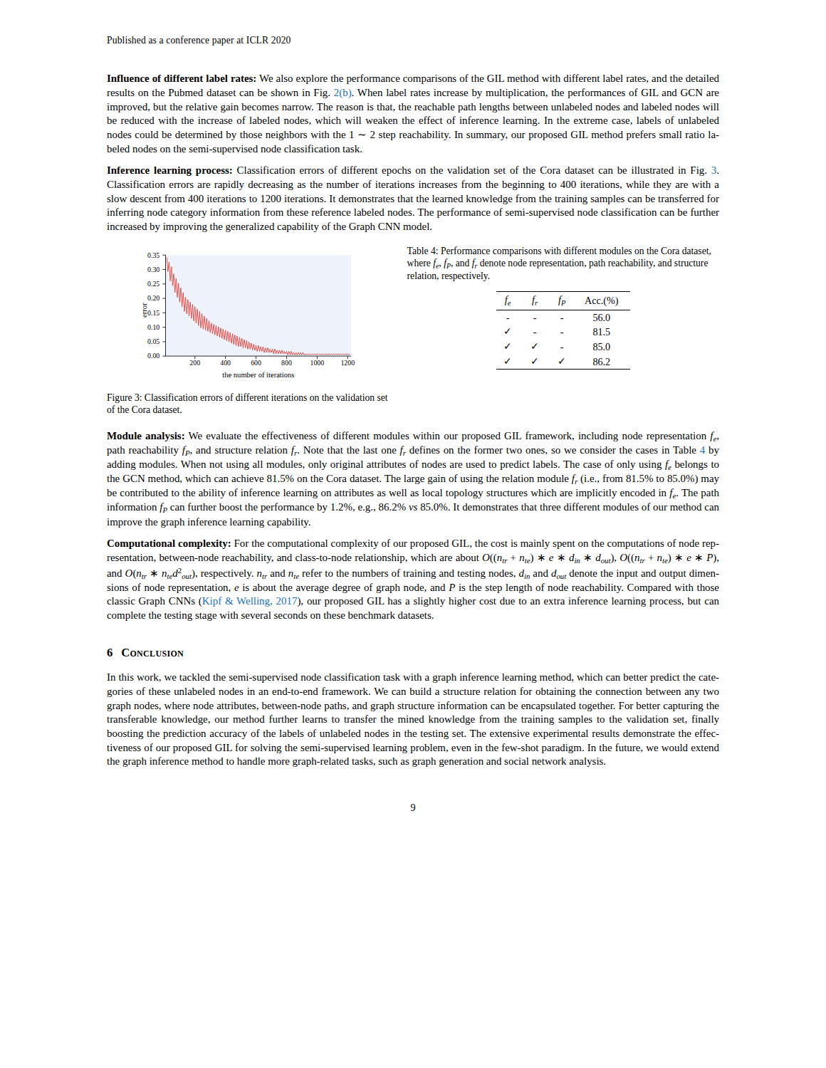Published as a conference paper at ICLR 2020
Influence of different label rates: We also explore the performance comparisons of the GIL method with different label rates, and the detailed results on the Pubmed dataset can be shown in Fig. 2(b). When label rates increase by multiplication, the performances of GIL and GCN are improved, but the relative gain becomes narrow. The reason is that, the reachable path lengths between unlabeled nodes and labeled nodes will be reduced with the increase of labeled nodes, which will weaken the effect of inference learning. In the extreme case, labels of unlabeled nodes could be determined by those neighbors with the 1 ∼ 2 step reachability. In summary, our proposed GIL method prefers small ratio labeled nodes on the semi-supervised node classification task.
Inference learning process: Classification errors of different epochs on the validation set of the Cora dataset can be illustrated in Fig. 3. Classification errors are rapidly decreasing as the number of iterations increases from the beginning to 400 iterations, while they are with a slow descent from 400 iterations to 1200 iterations. It demonstrates that the learned knowledge from the training samples can be transferred for inferring node category information from these reference labeled nodes. The performance of semi-supervised node classification can be further increased by improving the generalized capability of the Graph CNN model.
0.35 0.30 0.25 0.20 0.15 0.10 0.05 0.00 200 400 600 800 1000 1200 error the number of iterations
Figure 3: Classification errors of different iterations on the validation set of the Cora dataset.
Table 4: Performance comparisons with different modules on the Cora dataset, where fe, fP, and fr denote node representation, path reachability, and structure relation, respectively.
| f e | f r | f P | Acc.(%) |
| --- | --- | --- | --- |
| - | - | - | 56.0 |
| ✓ | - | - | 81.5 |
| ✓ | ✓ | - | 85.0 |
| ✓ | ✓ | ✓ | 86.2 |
Module analysis: We evaluate the effectiveness of different modules within our proposed GIL framework, including node representation fe, path reachability fP, and structure relation fr. Note that the last one fr defines on the former two ones, so we consider the cases in Table 4 by adding modules. When not using all modules, only original attributes of nodes are used to predict labels. The case of only using fe belongs to the GCN method, which can achieve 81.5% on the Cora dataset. The large gain of using the relation module fr (i.e., from 81.5% to 85.0%) may be contributed to the ability of inference learning on attributes as well as local topology structures which are implicitly encoded in fe. The path information fP can further boost the performance by 1.2%, e.g., 86.2% vs 85.0%. It demonstrates that three different modules of our method can improve the graph inference learning capability.
Computational complexity: For the computational complexity of our proposed GIL, the cost is mainly spent on the computations of node representation, between-node reachability, and class-to-node relationship, which are about O((ntr + nte) ∗ e ∗ din ∗ dout), O((ntr + nte) ∗ e ∗ P), and O(ntr ∗ nte d 2 out), respectively. ntr and nte refer to the numbers of training and testing nodes, din and dout denote the input and output dimensions of node representation, e is about the average degree of graph node, and P is the step length of node reachability. Compared with those classic Graph CNNs (Kipf & Welling, 2017), our proposed GIL has a slightly higher cost due to an extra inference learning process, but can complete the testing stage with several seconds on these benchmark datasets.
6 Conclusion
In this work, we tackled the semi-supervised node classification task with a graph inference learning method, which can better predict the categories of these unlabeled nodes in an end-to-end framework. We can build a structure relation for obtaining the connection between any two graph nodes, where node attributes, between-node paths, and graph structure information can be encapsulated together. For better capturing the transferable knowledge, our method further learns to transfer the mined knowledge from the training samples to the validation set, finally boosting the prediction accuracy of the labels of unlabeled nodes in the testing set. The extensive experimental results demonstrate the effectiveness of our proposed GIL for solving the semi-supervised learning problem, even in the few-shot paradigm. In the future, we would extend the graph inference method to handle more graph-related tasks, such as graph generation and social network analysis.
9